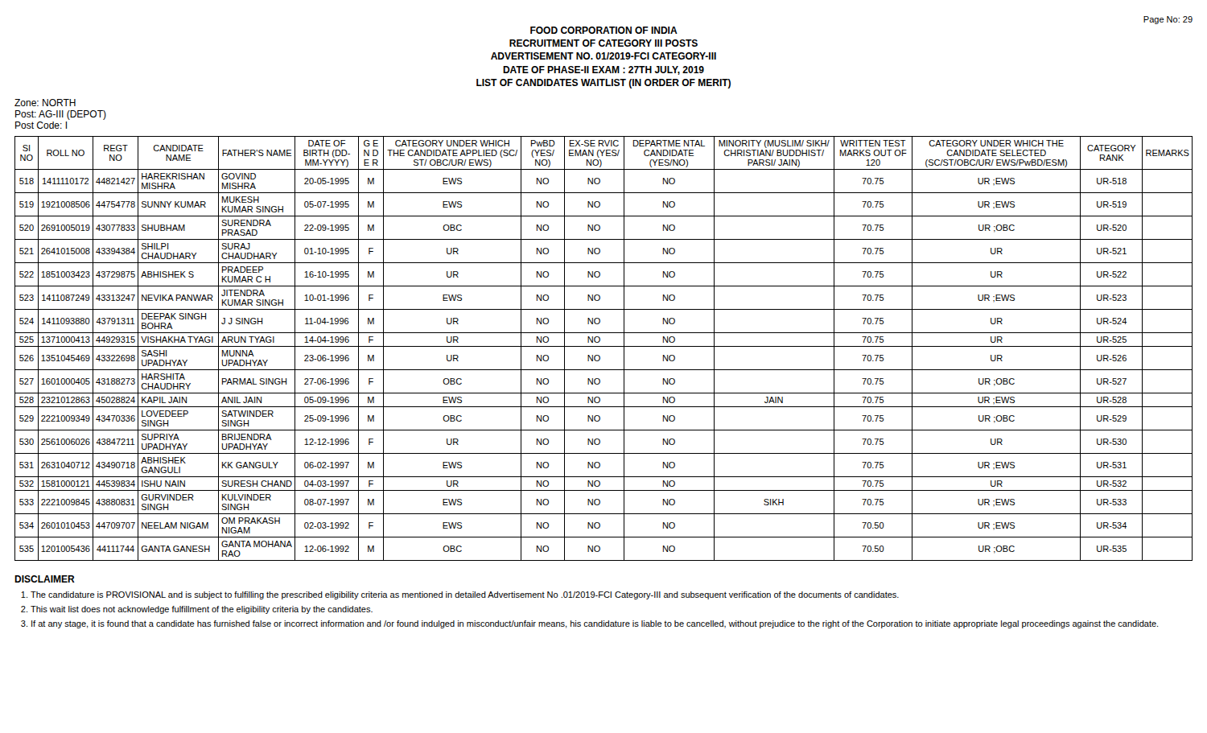Page No: 29
FOOD CORPORATION OF INDIA
RECRUITMENT OF CATEGORY III POSTS
ADVERTISEMENT NO. 01/2019-FCI Category-III
DATE OF PHASE-II EXAM : 27th July, 2019
LIST OF CANDIDATES WAITLIST (IN ORDER OF MERIT)
Zone: NORTH
Post: AG-III (DEPOT)
Post Code: I
| SI NO | ROLL NO | REGT NO | CANDIDATE NAME | FATHER'S NAME | DATE OF BIRTH (DD-MM-YYYY) | G E N D E R | CATEGORY UNDER WHICH THE CANDIDATE APPLIED (SC/ ST/ OBC/UR/ EWS) | PwBD (YES/ NO) | EX-SE RVIC EMAN (YES/ NO) | DEPARTME NTAL CANDIDATE (YES/NO) | MINORITY (MUSLIM/ SIKH/ CHRISTIAN/ BUDDHIST/ PARSI/ JAIN) | WRITTEN TEST MARKS OUT OF 120 | CATEGORY UNDER WHICH THE CANDIDATE SELECTED (SC/ST/OBC/UR/ EWS/PwBD/ESM) | CATEGORY RANK | REMARKS |
| --- | --- | --- | --- | --- | --- | --- | --- | --- | --- | --- | --- | --- | --- | --- | --- |
| 518 | 1411110172 | 44821427 | HAREKRISHAN MISHRA | GOVIND MISHRA | 20-05-1995 | M | EWS | NO | NO | NO | | 70.75 | UR ;EWS | UR-518 | |
| 519 | 1921008506 | 44754778 | SUNNY KUMAR | MUKESH KUMAR SINGH | 05-07-1995 | M | EWS | NO | NO | NO | | 70.75 | UR ;EWS | UR-519 | |
| 520 | 2691005019 | 43077833 | SHUBHAM | SURENDRA PRASAD | 22-09-1995 | M | OBC | NO | NO | NO | | 70.75 | UR ;OBC | UR-520 | |
| 521 | 2641015008 | 43394384 | SHILPI CHAUDHARY | SURAJ CHAUDHARY | 01-10-1995 | F | UR | NO | NO | NO | | 70.75 | UR | UR-521 | |
| 522 | 1851003423 | 43729875 | ABHISHEK S | PRADEEP KUMAR C H | 16-10-1995 | M | UR | NO | NO | NO | | 70.75 | UR | UR-522 | |
| 523 | 1411087249 | 43313247 | NEVIKA PANWAR | JITENDRA KUMAR SINGH | 10-01-1996 | F | EWS | NO | NO | NO | | 70.75 | UR ;EWS | UR-523 | |
| 524 | 1411093880 | 43791311 | DEEPAK SINGH BOHRA | J J SINGH | 11-04-1996 | M | UR | NO | NO | NO | | 70.75 | UR | UR-524 | |
| 525 | 1371000413 | 44929315 | VISHAKHA TYAGI | ARUN TYAGI | 14-04-1996 | F | UR | NO | NO | NO | | 70.75 | UR | UR-525 | |
| 526 | 1351045469 | 43322698 | SASHI UPADHYAY | MUNNA UPADHYAY | 23-06-1996 | M | UR | NO | NO | NO | | 70.75 | UR | UR-526 | |
| 527 | 1601000405 | 43188273 | HARSHITA CHAUDHRY | PARMAL SINGH | 27-06-1996 | F | OBC | NO | NO | NO | | 70.75 | UR ;OBC | UR-527 | |
| 528 | 2321012863 | 45028824 | KAPIL JAIN | ANIL JAIN | 05-09-1996 | M | EWS | NO | NO | NO | JAIN | 70.75 | UR ;EWS | UR-528 | |
| 529 | 2221009349 | 43470336 | LOVEDEEP SINGH | SATWINDER SINGH | 25-09-1996 | M | OBC | NO | NO | NO | | 70.75 | UR ;OBC | UR-529 | |
| 530 | 2561006026 | 43847211 | SUPRIYA UPADHYAY | BRIJENDRA UPADHYAY | 12-12-1996 | F | UR | NO | NO | NO | | 70.75 | UR | UR-530 | |
| 531 | 2631040712 | 43490718 | ABHISHEK GANGULI | KK GANGULY | 06-02-1997 | M | EWS | NO | NO | NO | | 70.75 | UR ;EWS | UR-531 | |
| 532 | 1581000121 | 44539834 | ISHU NAIN | SURESH CHAND | 04-03-1997 | F | UR | NO | NO | NO | | 70.75 | UR | UR-532 | |
| 533 | 2221009845 | 43880831 | GURVINDER SINGH | KULVINDER SINGH | 08-07-1997 | M | EWS | NO | NO | NO | SIKH | 70.75 | UR ;EWS | UR-533 | |
| 534 | 2601010453 | 44709707 | NEELAM NIGAM | OM PRAKASH NIGAM | 02-03-1992 | F | EWS | NO | NO | NO | | 70.50 | UR ;EWS | UR-534 | |
| 535 | 1201005436 | 44111744 | GANTA GANESH | GANTA MOHANA RAO | 12-06-1992 | M | OBC | NO | NO | NO | | 70.50 | UR ;OBC | UR-535 | |
DISCLAIMER
The candidature is PROVISIONAL and is subject to fulfilling the prescribed eligibility criteria as mentioned in detailed Advertisement No .01/2019-FCI Category-III and subsequent verification of the documents of candidates.
This wait list does not acknowledge fulfillment of the eligibility criteria by the candidates.
If at any stage, it is found that a candidate has furnished false or incorrect information and /or found indulged in misconduct/unfair means, his candidature is liable to be cancelled, without prejudice to the right of the Corporation to initiate appropriate legal proceedings against the candidate.